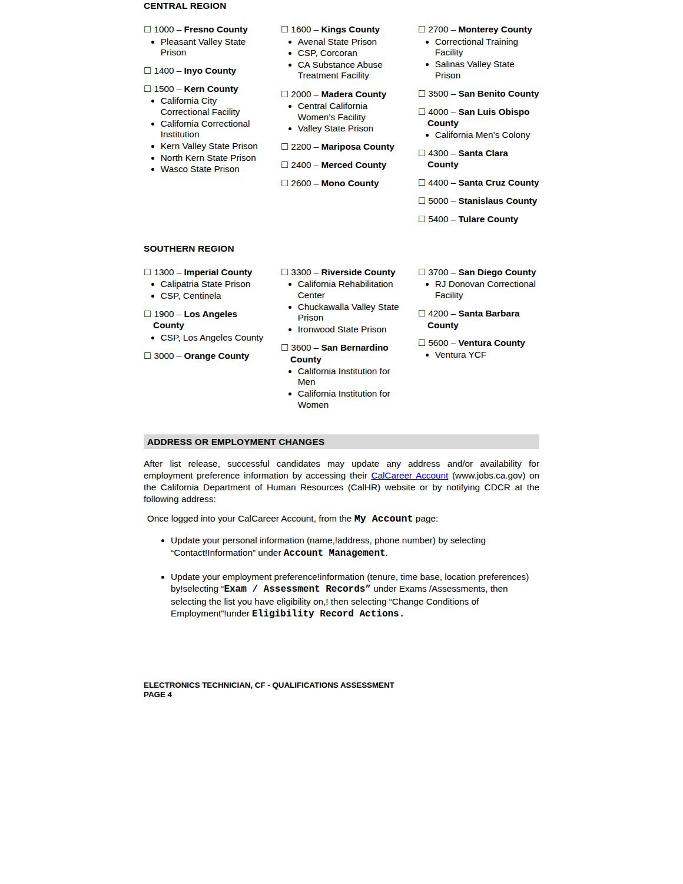CENTRAL REGION
☐ 1000 – Fresno County
Pleasant Valley State Prison
☐ 1400 – Inyo County
☐ 1500 – Kern County
California City Correctional Facility
California Correctional Institution
Kern Valley State Prison
North Kern State Prison
Wasco State Prison
☐ 1600 – Kings County
Avenal State Prison
CSP, Corcoran
CA Substance Abuse Treatment Facility
☐ 2000 – Madera County
Central California Women’s Facility
Valley State Prison
☐ 2200 – Mariposa County
☐ 2400 – Merced County
☐ 2600 – Mono County
☐ 2700 – Monterey County
Correctional Training Facility
Salinas Valley State Prison
☐ 3500 – San Benito County
☐ 4000 – San Luis Obispo County
California Men’s Colony
☐ 4300 – Santa Clara County
☐ 4400 – Santa Cruz County
☐ 5000 – Stanislaus County
☐ 5400 – Tulare County
SOUTHERN REGION
☐ 1300 – Imperial County
Calipatria State Prison
CSP, Centinela
☐ 1900 – Los Angeles County
CSP, Los Angeles County
☐ 3000 – Orange County
☐ 3300 – Riverside County
California Rehabilitation Center
Chuckawalla Valley State Prison
Ironwood State Prison
☐ 3600 – San Bernardino County
California Institution for Men
California Institution for Women
☐ 3700 – San Diego County
RJ Donovan Correctional Facility
☐ 4200 – Santa Barbara County
☐ 5600 – Ventura County
Ventura YCF
ADDRESS OR EMPLOYMENT CHANGES
After list release, successful candidates may update any address and/or availability for employment preference information by accessing their CalCareer Account (www.jobs.ca.gov) on the California Department of Human Resources (CalHR) website or by notifying CDCR at the following address:
Once logged into your CalCareer Account, from the My Account page:
Update your personal information (name,!address, phone number) by selecting “Contact!Information” under Account Management.
Update your employment preference!information (tenure, time base, location preferences) by!selecting “Exam / Assessment Records” under Exams /Assessments, then selecting the list you have eligibility on,! then selecting “Change Conditions of Employment”!under Eligibility Record Actions.
ELECTRONICS TECHNICIAN, CF - QUALIFICATIONS ASSESSMENT
PAGE 4